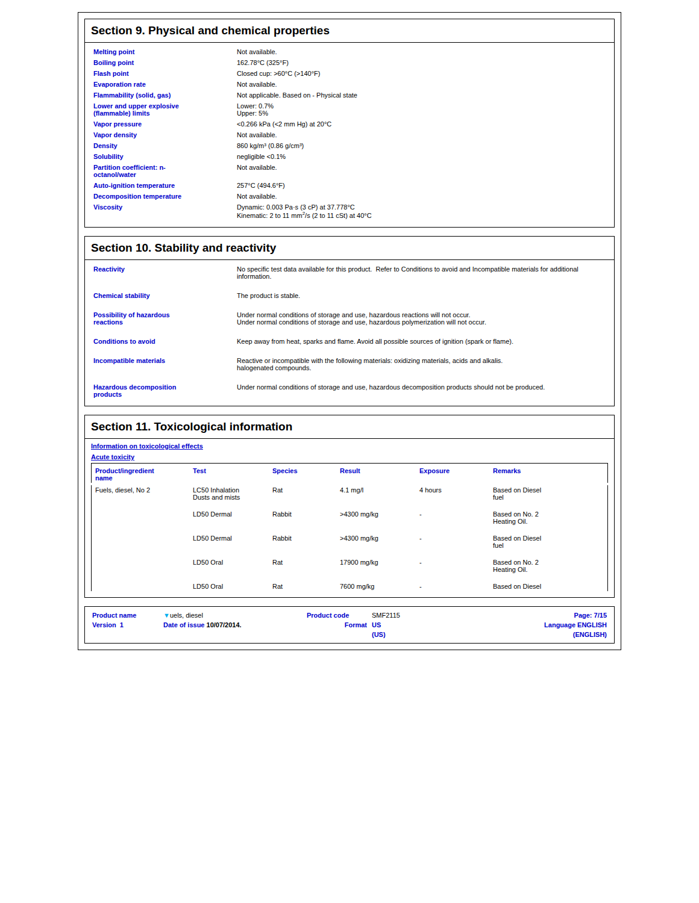Section 9. Physical and chemical properties
| Melting point | Not available. |
| Boiling point | 162.78°C (325°F) |
| Flash point | Closed cup: >60°C (>140°F) |
| Evaporation rate | Not available. |
| Flammability (solid, gas) | Not applicable. Based on - Physical state |
| Lower and upper explosive (flammable) limits | Lower: 0.7% Upper: 5% |
| Vapor pressure | <0.266 kPa (<2 mm Hg) at 20°C |
| Vapor density | Not available. |
| Density | 860 kg/m³ (0.86 g/cm³) |
| Solubility | negligible <0.1% |
| Partition coefficient: n- octanol/water | Not available. |
| Auto-ignition temperature | 257°C (494.6°F) |
| Decomposition temperature | Not available. |
| Viscosity | Dynamic: 0.003 Pa·s (3 cP) at 37.778°C Kinematic: 2 to 11 mm 2 /s (2 to 11 cSt) at 40°C |
Section 10. Stability and reactivity
| Reactivity | No specific test data available for this product. Refer to Conditions to avoid and Incompatible materials for additional information. |
| Chemical stability | The product is stable. |
| Possibility of hazardous reactions | Under normal conditions of storage and use, hazardous reactions will not occur. Under normal conditions of storage and use, hazardous polymerization will not occur. |
| Conditions to avoid | Keep away from heat, sparks and flame. Avoid all possible sources of ignition (spark or flame). |
| Incompatible materials | Reactive or incompatible with the following materials: oxidizing materials, acids and alkalis. halogenated compounds. |
| Hazardous decomposition products | Under normal conditions of storage and use, hazardous decomposition products should not be produced. |
Section 11. Toxicological information
Information on toxicological effects
Acute toxicity
| Product/ingredient name | Test | Species | Result | Exposure | Remarks |
| --- | --- | --- | --- | --- | --- |
| Fuels, diesel, No 2 | LC50 Inhalation Dusts and mists | Rat | 4.1 mg/l | 4 hours | Based on Diesel fuel |
| | LD50 Dermal | Rabbit | >4300 mg/kg | - | Based on No. 2 Heating Oil. |
| | LD50 Dermal | Rabbit | >4300 mg/kg | - | Based on Diesel fuel |
| | LD50 Oral | Rat | 17900 mg/kg | - | Based on No. 2 Heating Oil. |
| | LD50 Oral | Rat | 7600 mg/kg | - | Based on Diesel |
| Product name | ▼ uels, diesel | Product code | SMF2115 | Page: 7/15 |
| Version 1 | Date of issue 10/07/2014. | Format | US | Language ENGLISH |
| | | | (US) | (ENGLISH) |